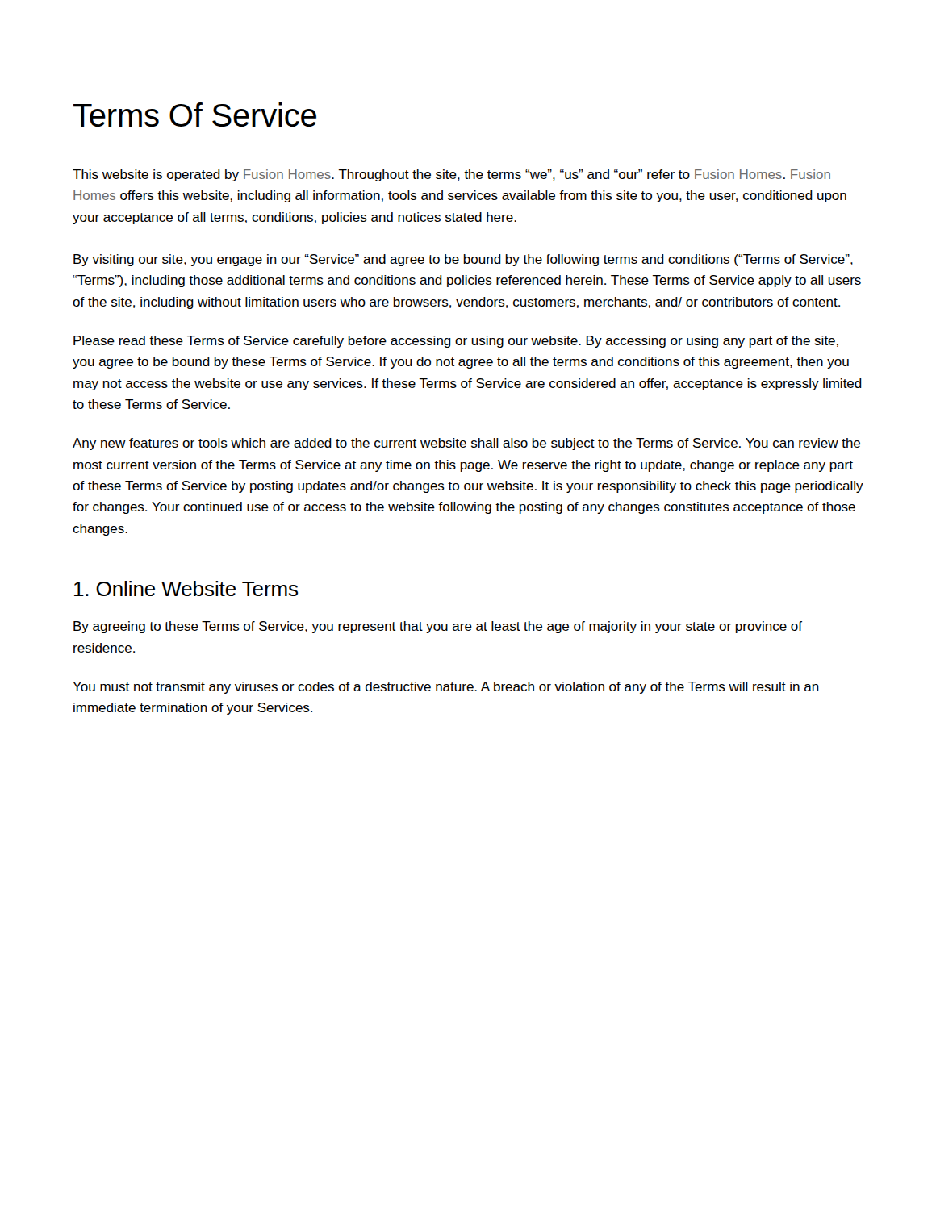Terms Of Service
This website is operated by Fusion Homes. Throughout the site, the terms “we”, “us” and “our” refer to Fusion Homes. Fusion Homes offers this website, including all information, tools and services available from this site to you, the user, conditioned upon your acceptance of all terms, conditions, policies and notices stated here.
By visiting our site, you engage in our “Service” and agree to be bound by the following terms and conditions (“Terms of Service”, “Terms”), including those additional terms and conditions and policies referenced herein. These Terms of Service apply to all users of the site, including without limitation users who are browsers, vendors, customers, merchants, and/ or contributors of content.
Please read these Terms of Service carefully before accessing or using our website. By accessing or using any part of the site, you agree to be bound by these Terms of Service. If you do not agree to all the terms and conditions of this agreement, then you may not access the website or use any services. If these Terms of Service are considered an offer, acceptance is expressly limited to these Terms of Service.
Any new features or tools which are added to the current website shall also be subject to the Terms of Service. You can review the most current version of the Terms of Service at any time on this page. We reserve the right to update, change or replace any part of these Terms of Service by posting updates and/or changes to our website. It is your responsibility to check this page periodically for changes. Your continued use of or access to the website following the posting of any changes constitutes acceptance of those changes.
1. Online Website Terms
By agreeing to these Terms of Service, you represent that you are at least the age of majority in your state or province of residence.
You must not transmit any viruses or codes of a destructive nature. A breach or violation of any of the Terms will result in an immediate termination of your Services.